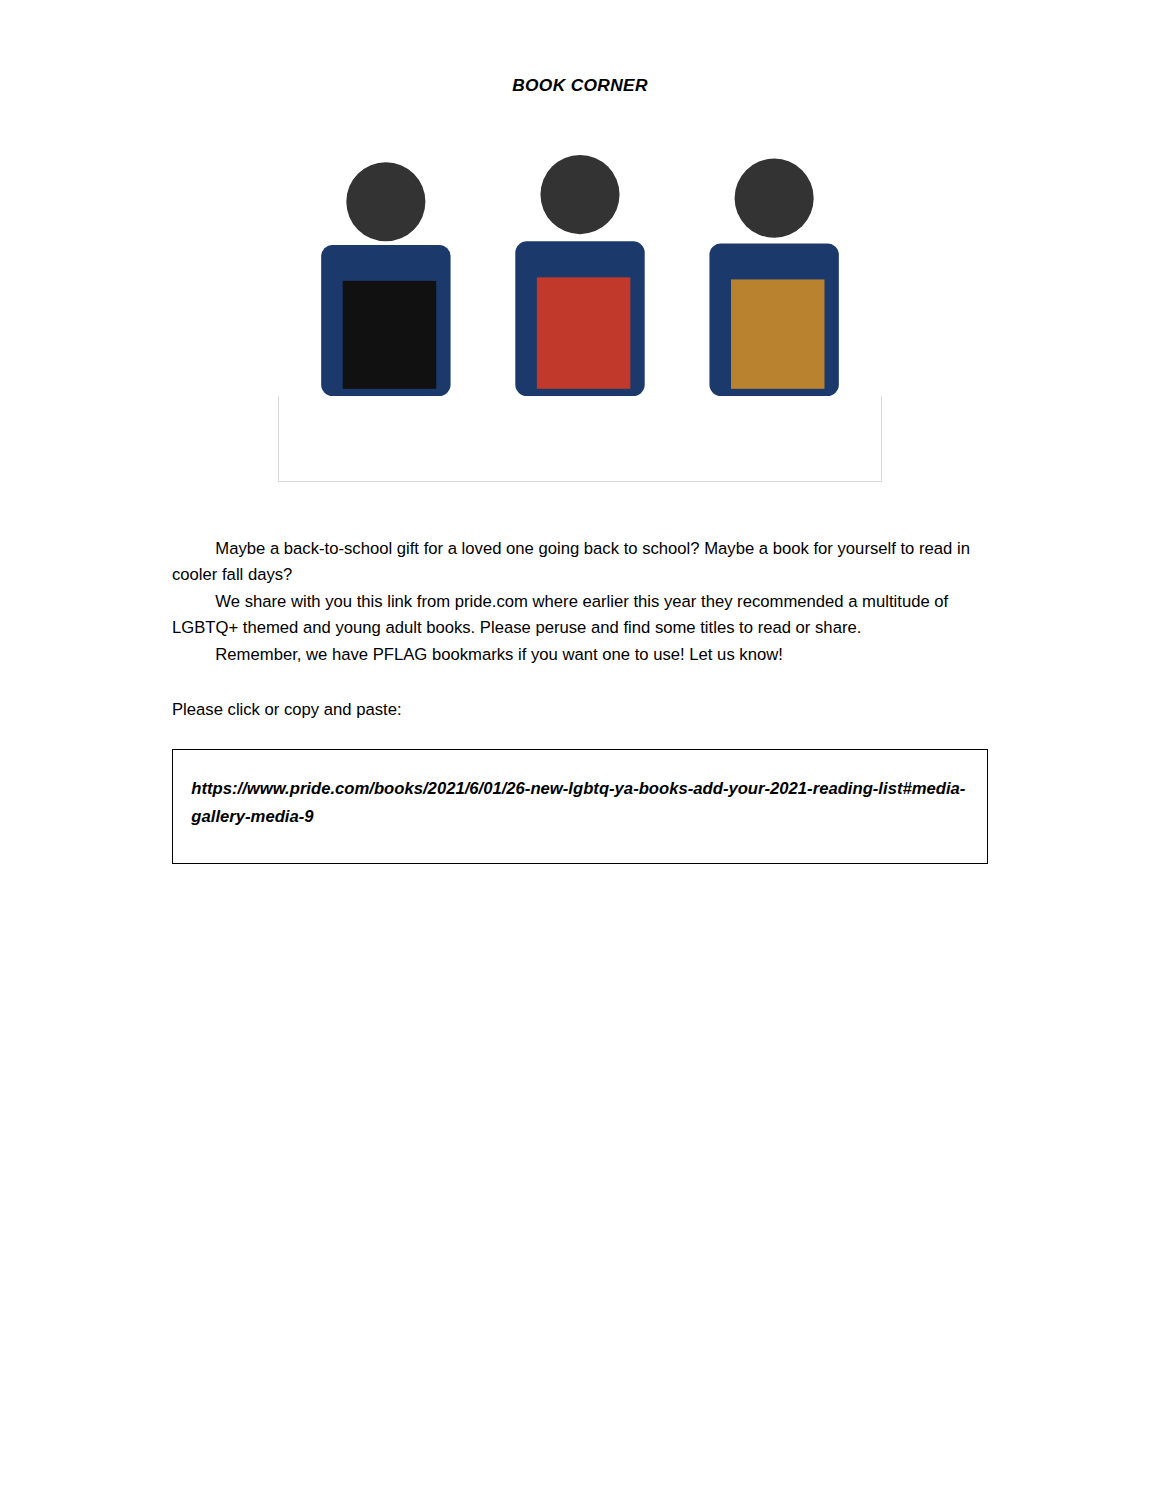BOOK CORNER
Maybe a back-to-school gift for a loved one going back to school? Maybe a book for yourself to read in cooler fall days?
We share with you this link from pride.com where earlier this year they recommended a multitude of LGBTQ+ themed and young adult books. Please peruse and find some titles to read or share.
Remember, we have PFLAG bookmarks if you want one to use! Let us know!
Please click or copy and paste:
https://www.pride.com/books/2021/6/01/26-new-lgbtq-ya-books-add-your-2021-reading-list#media-gallery-media-9